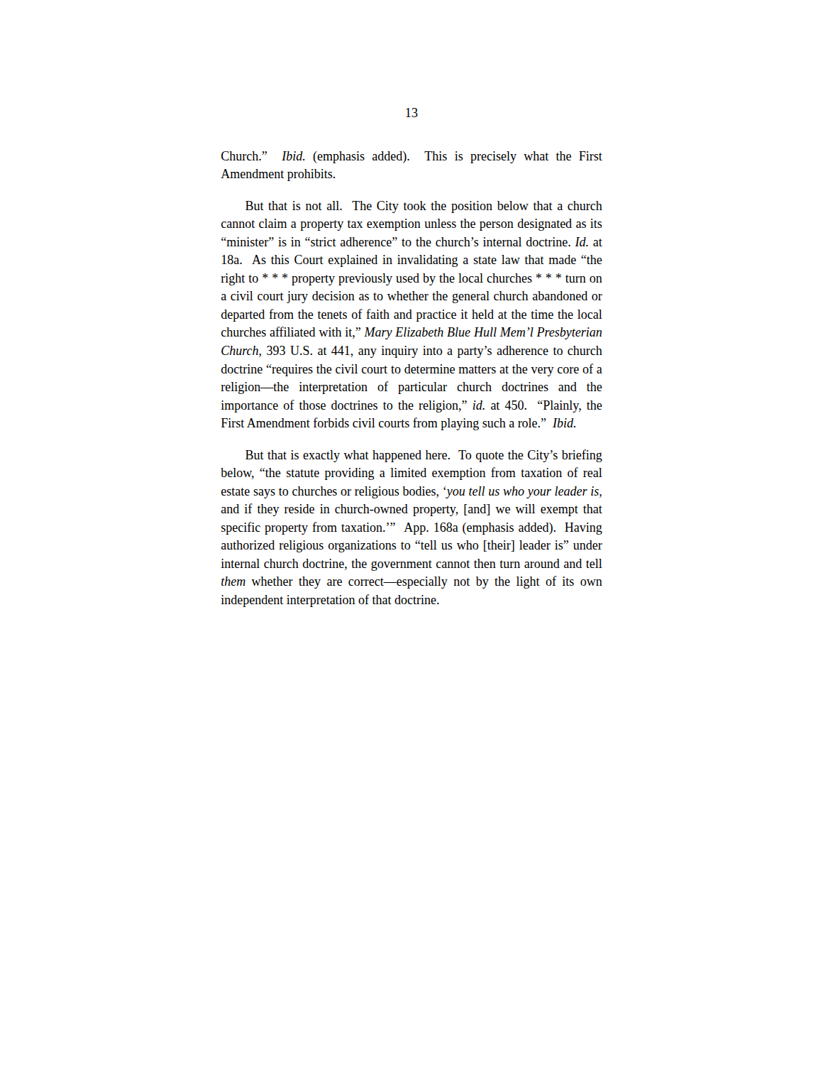13
Church.” Ibid. (emphasis added). This is precisely what the First Amendment prohibits.
But that is not all. The City took the position below that a church cannot claim a property tax exemption unless the person designated as its “minister” is in “strict adherence” to the church’s internal doctrine. Id. at 18a. As this Court explained in invalidating a state law that made “the right to * * * property previously used by the local churches * * * turn on a civil court jury decision as to whether the general church abandoned or departed from the tenets of faith and practice it held at the time the local churches affiliated with it,” Mary Elizabeth Blue Hull Mem’l Presbyterian Church, 393 U.S. at 441, any inquiry into a party’s adherence to church doctrine “requires the civil court to determine matters at the very core of a religion—the interpretation of particular church doctrines and the importance of those doctrines to the religion,” id. at 450. “Plainly, the First Amendment forbids civil courts from playing such a role.” Ibid.
But that is exactly what happened here. To quote the City’s briefing below, “the statute providing a limited exemption from taxation of real estate says to churches or religious bodies, ‘you tell us who your leader is, and if they reside in church-owned property, [and] we will exempt that specific property from taxation.’” App. 168a (emphasis added). Having authorized religious organizations to “tell us who [their] leader is” under internal church doctrine, the government cannot then turn around and tell them whether they are correct—especially not by the light of its own independent interpretation of that doctrine.